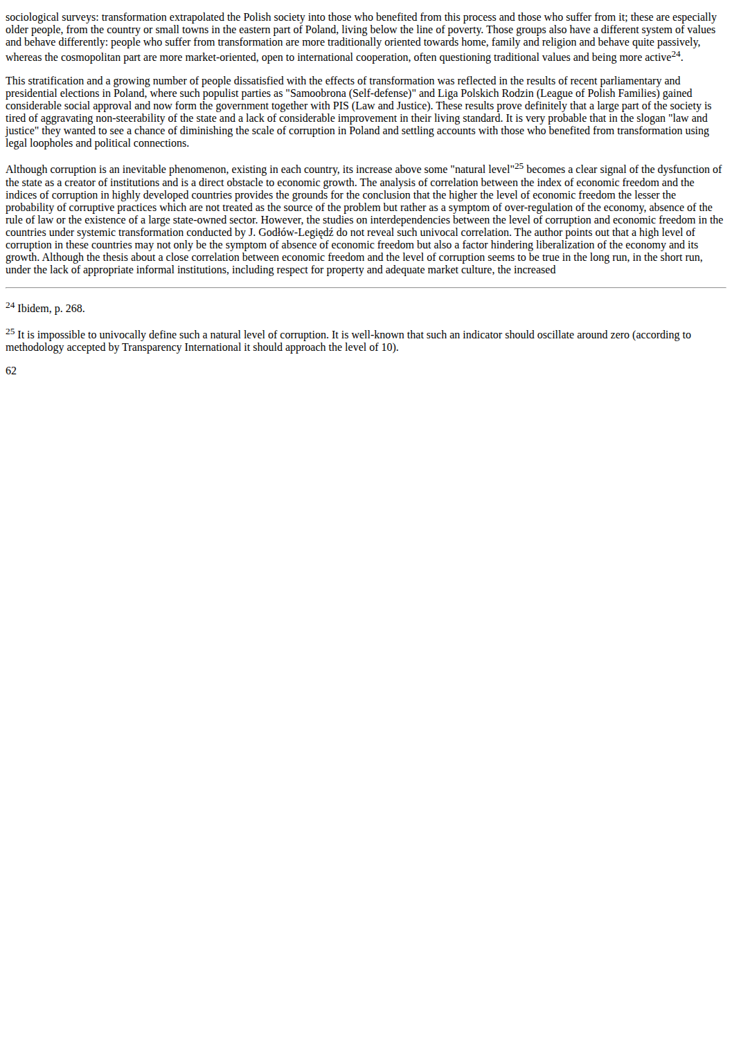sociological surveys: transformation extrapolated the Polish society into those who benefited from this process and those who suffer from it; these are especially older people, from the country or small towns in the eastern part of Poland, living below the line of poverty. Those groups also have a different system of values and behave differently: people who suffer from transformation are more traditionally oriented towards home, family and religion and behave quite passively, whereas the cosmopolitan part are more market-oriented, open to international cooperation, often questioning traditional values and being more active24.
This stratification and a growing number of people dissatisfied with the effects of transformation was reflected in the results of recent parliamentary and presidential elections in Poland, where such populist parties as "Samoobrona (Self-defense)" and Liga Polskich Rodzin (League of Polish Families) gained considerable social approval and now form the government together with PIS (Law and Justice). These results prove definitely that a large part of the society is tired of aggravating non-steerability of the state and a lack of considerable improvement in their living standard. It is very probable that in the slogan "law and justice" they wanted to see a chance of diminishing the scale of corruption in Poland and settling accounts with those who benefited from transformation using legal loopholes and political connections.
Although corruption is an inevitable phenomenon, existing in each country, its increase above some "natural level"25 becomes a clear signal of the dysfunction of the state as a creator of institutions and is a direct obstacle to economic growth. The analysis of correlation between the index of economic freedom and the indices of corruption in highly developed countries provides the grounds for the conclusion that the higher the level of economic freedom the lesser the probability of corruptive practices which are not treated as the source of the problem but rather as a symptom of over-regulation of the economy, absence of the rule of law or the existence of a large state-owned sector. However, the studies on interdependencies between the level of corruption and economic freedom in the countries under systemic transformation conducted by J. Godłów-Legiędź do not reveal such univocal correlation. The author points out that a high level of corruption in these countries may not only be the symptom of absence of economic freedom but also a factor hindering liberalization of the economy and its growth. Although the thesis about a close correlation between economic freedom and the level of corruption seems to be true in the long run, in the short run, under the lack of appropriate informal institutions, including respect for property and adequate market culture, the increased
24 Ibidem, p. 268.
25 It is impossible to univocally define such a natural level of corruption. It is well-known that such an indicator should oscillate around zero (according to methodology accepted by Transparency International it should approach the level of 10).
62